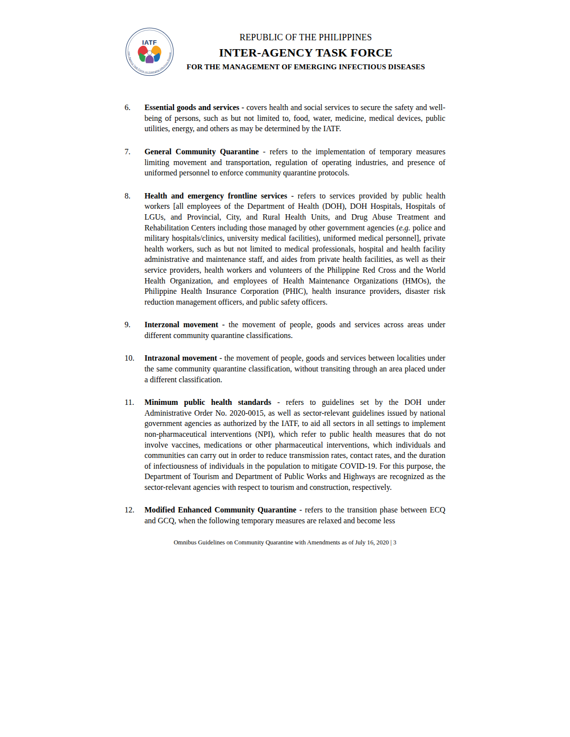IATF Inter-Agency Task Force on Emerging Infectious Diseases
REPUBLIC OF THE PHILIPPINES
INTER-AGENCY TASK FORCE
FOR THE MANAGEMENT OF EMERGING INFECTIOUS DISEASES
6. Essential goods and services - covers health and social services to secure the safety and well-being of persons, such as but not limited to, food, water, medicine, medical devices, public utilities, energy, and others as may be determined by the IATF.
7. General Community Quarantine - refers to the implementation of temporary measures limiting movement and transportation, regulation of operating industries, and presence of uniformed personnel to enforce community quarantine protocols.
8. Health and emergency frontline services - refers to services provided by public health workers [all employees of the Department of Health (DOH), DOH Hospitals, Hospitals of LGUs, and Provincial, City, and Rural Health Units, and Drug Abuse Treatment and Rehabilitation Centers including those managed by other government agencies (e.g. police and military hospitals/clinics, university medical facilities), uniformed medical personnel], private health workers, such as but not limited to medical professionals, hospital and health facility administrative and maintenance staff, and aides from private health facilities, as well as their service providers, health workers and volunteers of the Philippine Red Cross and the World Health Organization, and employees of Health Maintenance Organizations (HMOs), the Philippine Health Insurance Corporation (PHIC), health insurance providers, disaster risk reduction management officers, and public safety officers.
9. Interzonal movement - the movement of people, goods and services across areas under different community quarantine classifications.
10. Intrazonal movement - the movement of people, goods and services between localities under the same community quarantine classification, without transiting through an area placed under a different classification.
11. Minimum public health standards - refers to guidelines set by the DOH under Administrative Order No. 2020-0015, as well as sector-relevant guidelines issued by national government agencies as authorized by the IATF, to aid all sectors in all settings to implement non-pharmaceutical interventions (NPI), which refer to public health measures that do not involve vaccines, medications or other pharmaceutical interventions, which individuals and communities can carry out in order to reduce transmission rates, contact rates, and the duration of infectiousness of individuals in the population to mitigate COVID-19. For this purpose, the Department of Tourism and Department of Public Works and Highways are recognized as the sector-relevant agencies with respect to tourism and construction, respectively.
12. Modified Enhanced Community Quarantine - refers to the transition phase between ECQ and GCQ, when the following temporary measures are relaxed and become less
Omnibus Guidelines on Community Quarantine with Amendments as of July 16, 2020 | 3